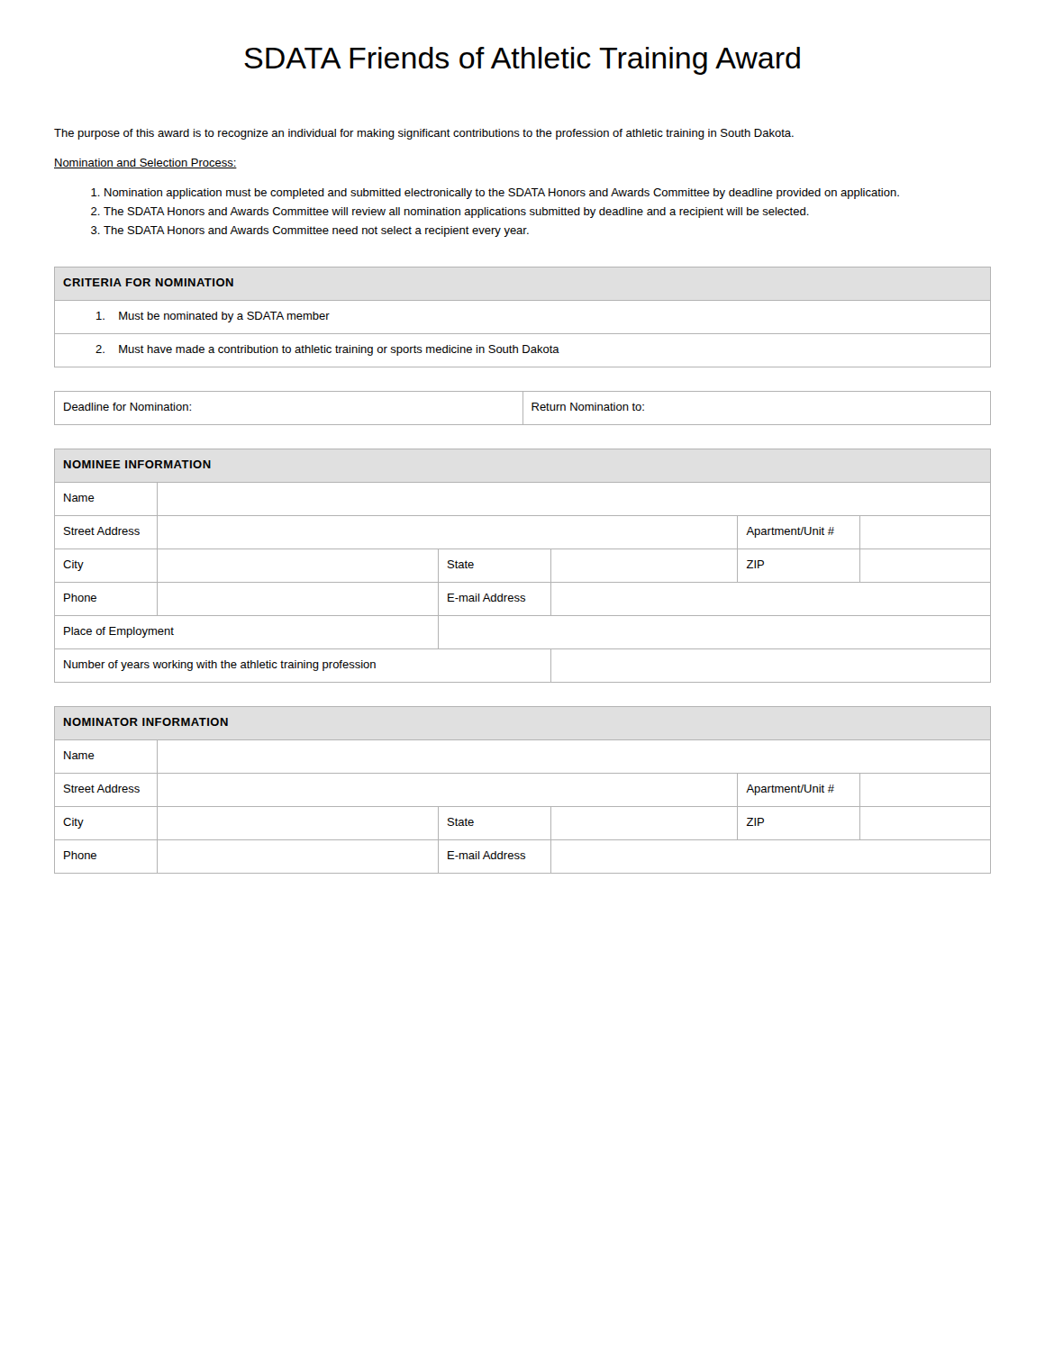SDATA Friends of Athletic Training Award
The purpose of this award is to recognize an individual for making significant contributions to the profession of athletic training in South Dakota.
Nomination and Selection Process:
Nomination application must be completed and submitted electronically to the SDATA Honors and Awards Committee by deadline provided on application.
The SDATA Honors and Awards Committee will review all nomination applications submitted by deadline and a recipient will be selected.
The SDATA Honors and Awards Committee need not select a recipient every year.
| CRITERIA FOR NOMINATION |
| --- |
| 1. Must be nominated by a SDATA member |
| 2. Must have made a contribution to athletic training or sports medicine in South Dakota |
| Deadline for Nomination: | Return Nomination to: |
| NOMINEE INFORMATION |
| --- |
| Name | |
| Street Address | | Apartment/Unit # | |
| City | | State | | ZIP | |
| Phone | | E-mail Address | |
| Place of Employment | |
| Number of years working with the athletic training profession | |
| NOMINATOR INFORMATION |
| --- |
| Name | |
| Street Address | | Apartment/Unit # | |
| City | | State | | ZIP | |
| Phone | | E-mail Address | |